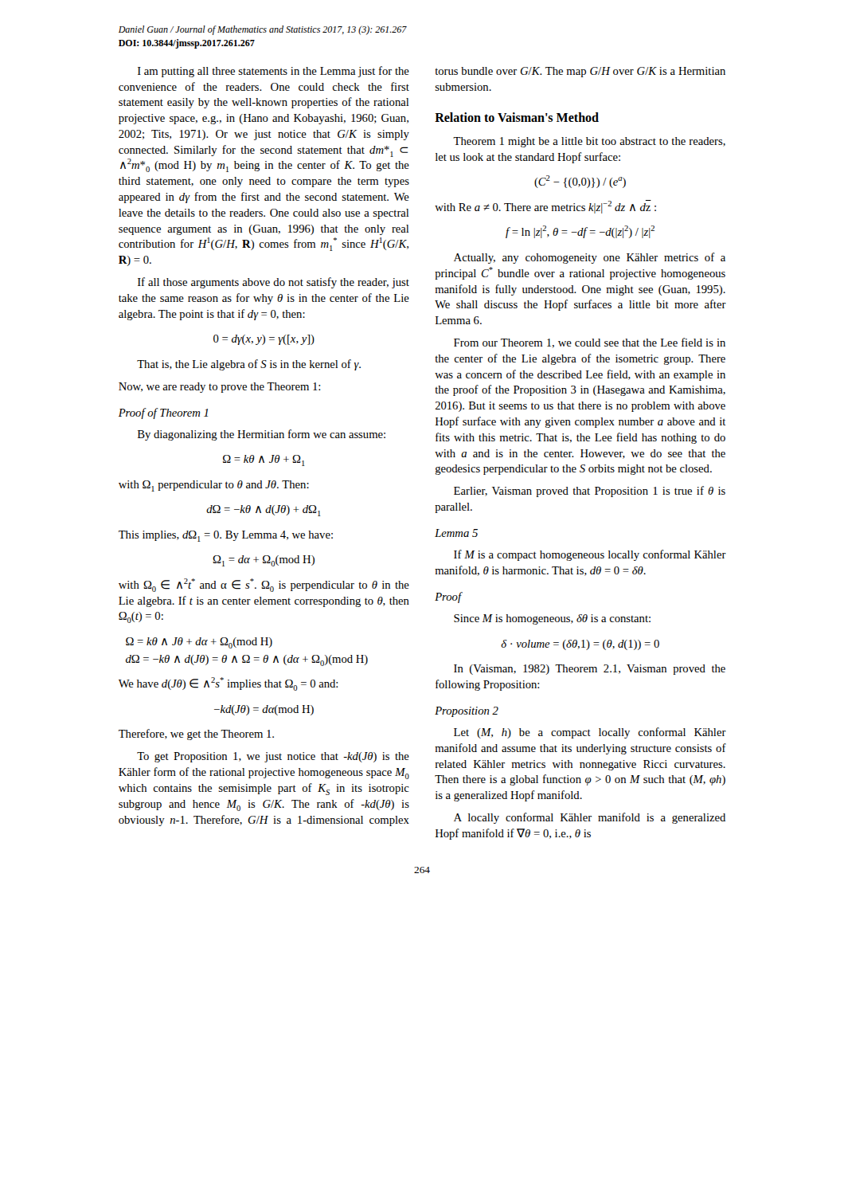Daniel Guan / Journal of Mathematics and Statistics 2017, 13 (3): 261.267
DOI: 10.3844/jmssp.2017.261.267
I am putting all three statements in the Lemma just for the convenience of the readers. One could check the first statement easily by the well-known properties of the rational projective space, e.g., in (Hano and Kobayashi, 1960; Guan, 2002; Tits, 1971). Or we just notice that G/K is simply connected. Similarly for the second statement that dm*1 ⊂ ∧2m*0 (mod H) by m1 being in the center of K. To get the third statement, one only need to compare the term types appeared in dγ from the first and the second statement. We leave the details to the readers. One could also use a spectral sequence argument as in (Guan, 1996) that the only real contribution for H1(G/H, R) comes from m1* since H1(G/K, R) = 0.
If all those arguments above do not satisfy the reader, just take the same reason as for why θ is in the center of the Lie algebra. The point is that if dγ = 0, then:
0 = dγ(x, y) = γ([x, y])
That is, the Lie algebra of S is in the kernel of γ.
Now, we are ready to prove the Theorem 1:
Proof of Theorem 1
By diagonalizing the Hermitian form we can assume:
Ω = kθ ∧ Jθ + Ω1
with Ω1 perpendicular to θ and Jθ. Then:
d Ω = −kθ ∧ d(Jθ) + d Ω1
This implies, d Ω1 = 0. By Lemma 4, we have:
Ω1 = dα + Ω0(mod H)
with Ω0 ∈ ∧2t* and α ∈ s*. Ω0 is perpendicular to θ in the Lie algebra. If t is an center element corresponding to θ, then Ω0(t) = 0:
Ω = kθ ∧ Jθ + dα + Ω0(mod H)
d Ω = −kθ ∧ d(Jθ) = θ ∧ Ω = θ ∧ (dα + Ω0)(mod H)
We have d(Jθ) ∈ ∧2s* implies that Ω0 = 0 and:
−kd(Jθ) = dα(mod H)
Therefore, we get the Theorem 1.
To get Proposition 1, we just notice that -kd(Jθ) is the Kähler form of the rational projective homogeneous space M0 which contains the semisimple part of KS in its isotropic subgroup and hence M0 is G/K. The rank of -kd(Jθ) is obviously n-1. Therefore, G/H is a 1-dimensional complex torus bundle over G/K. The map G/H over G/K is a Hermitian submersion.
Relation to Vaisman's Method
Theorem 1 might be a little bit too abstract to the readers, let us look at the standard Hopf surface:
(C2 − {(0,0)}) / (ea)
with Re a ≠ 0. There are metrics k|z|−2 dz ∧ dz :
f = ln |z|2, θ = −df = −d(|z|2) / |z|2
Actually, any cohomogeneity one Kähler metrics of a principal C* bundle over a rational projective homogeneous manifold is fully understood. One might see (Guan, 1995). We shall discuss the Hopf surfaces a little bit more after Lemma 6.
From our Theorem 1, we could see that the Lee field is in the center of the Lie algebra of the isometric group. There was a concern of the described Lee field, with an example in the proof of the Proposition 3 in (Hasegawa and Kamishima, 2016). But it seems to us that there is no problem with above Hopf surface with any given complex number a above and it fits with this metric. That is, the Lee field has nothing to do with a and is in the center. However, we do see that the geodesics perpendicular to the S orbits might not be closed.
Earlier, Vaisman proved that Proposition 1 is true if θ is parallel.
Lemma 5
If M is a compact homogeneous locally conformal Kähler manifold, θ is harmonic. That is, dθ = 0 = δθ.
Proof
Since M is homogeneous, δθ is a constant:
δ · volume = (δθ,1) = (θ, d(1)) = 0
In (Vaisman, 1982) Theorem 2.1, Vaisman proved the following Proposition:
Proposition 2
Let (M, h) be a compact locally conformal Kähler manifold and assume that its underlying structure consists of related Kähler metrics with nonnegative Ricci curvatures. Then there is a global function φ > 0 on M such that (M, φh) is a generalized Hopf manifold.
A locally conformal Kähler manifold is a generalized Hopf manifold if ∇θ = 0, i.e., θ is
264